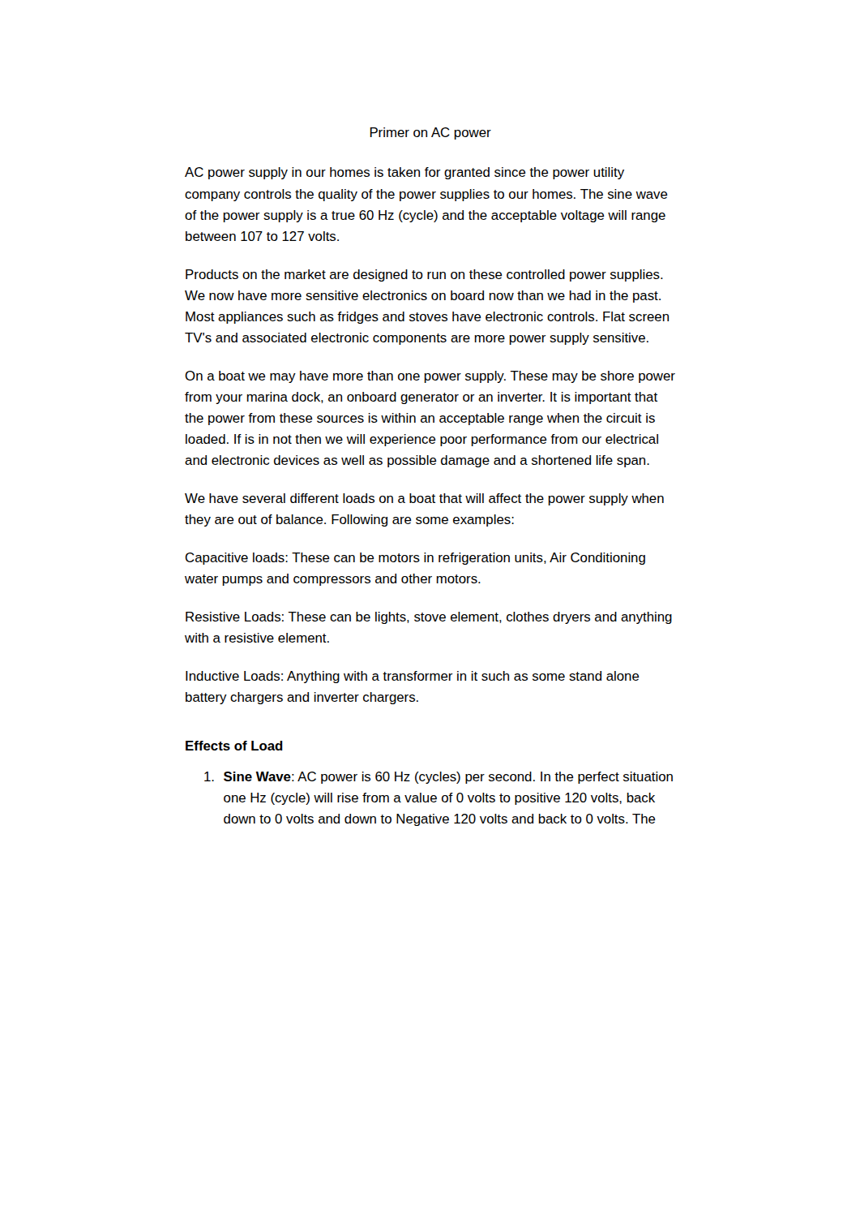Primer on AC power
AC power supply in our homes is taken for granted since the power utility company controls the quality of the power supplies to our homes. The sine wave of the power supply is a true 60 Hz (cycle) and the acceptable voltage will range between 107 to 127 volts.
Products on the market are designed to run on these controlled power supplies. We now have more sensitive electronics on board now than we had in the past. Most appliances such as fridges and stoves have electronic controls. Flat screen TV's and associated electronic components are more power supply sensitive.
On a boat we may have more than one power supply. These may be shore power from your marina dock, an onboard generator or an inverter. It is important that the power from these sources is within an acceptable range when the circuit is loaded. If is in not then we will experience poor performance from our electrical and electronic devices as well as possible damage and a shortened life span.
We have several different loads on a boat that will affect the power supply when they are out of balance. Following are some examples:
Capacitive loads: These can be motors in refrigeration units, Air Conditioning water pumps and compressors and other motors.
Resistive Loads: These can be lights, stove element, clothes dryers and anything with a resistive element.
Inductive Loads: Anything with a transformer in it such as some stand alone battery chargers and inverter chargers.
Effects of Load
Sine Wave: AC power is 60 Hz (cycles) per second. In the perfect situation one Hz (cycle) will rise from a value of 0 volts to positive 120 volts, back down to 0 volts and down to Negative 120 volts and back to 0 volts. The